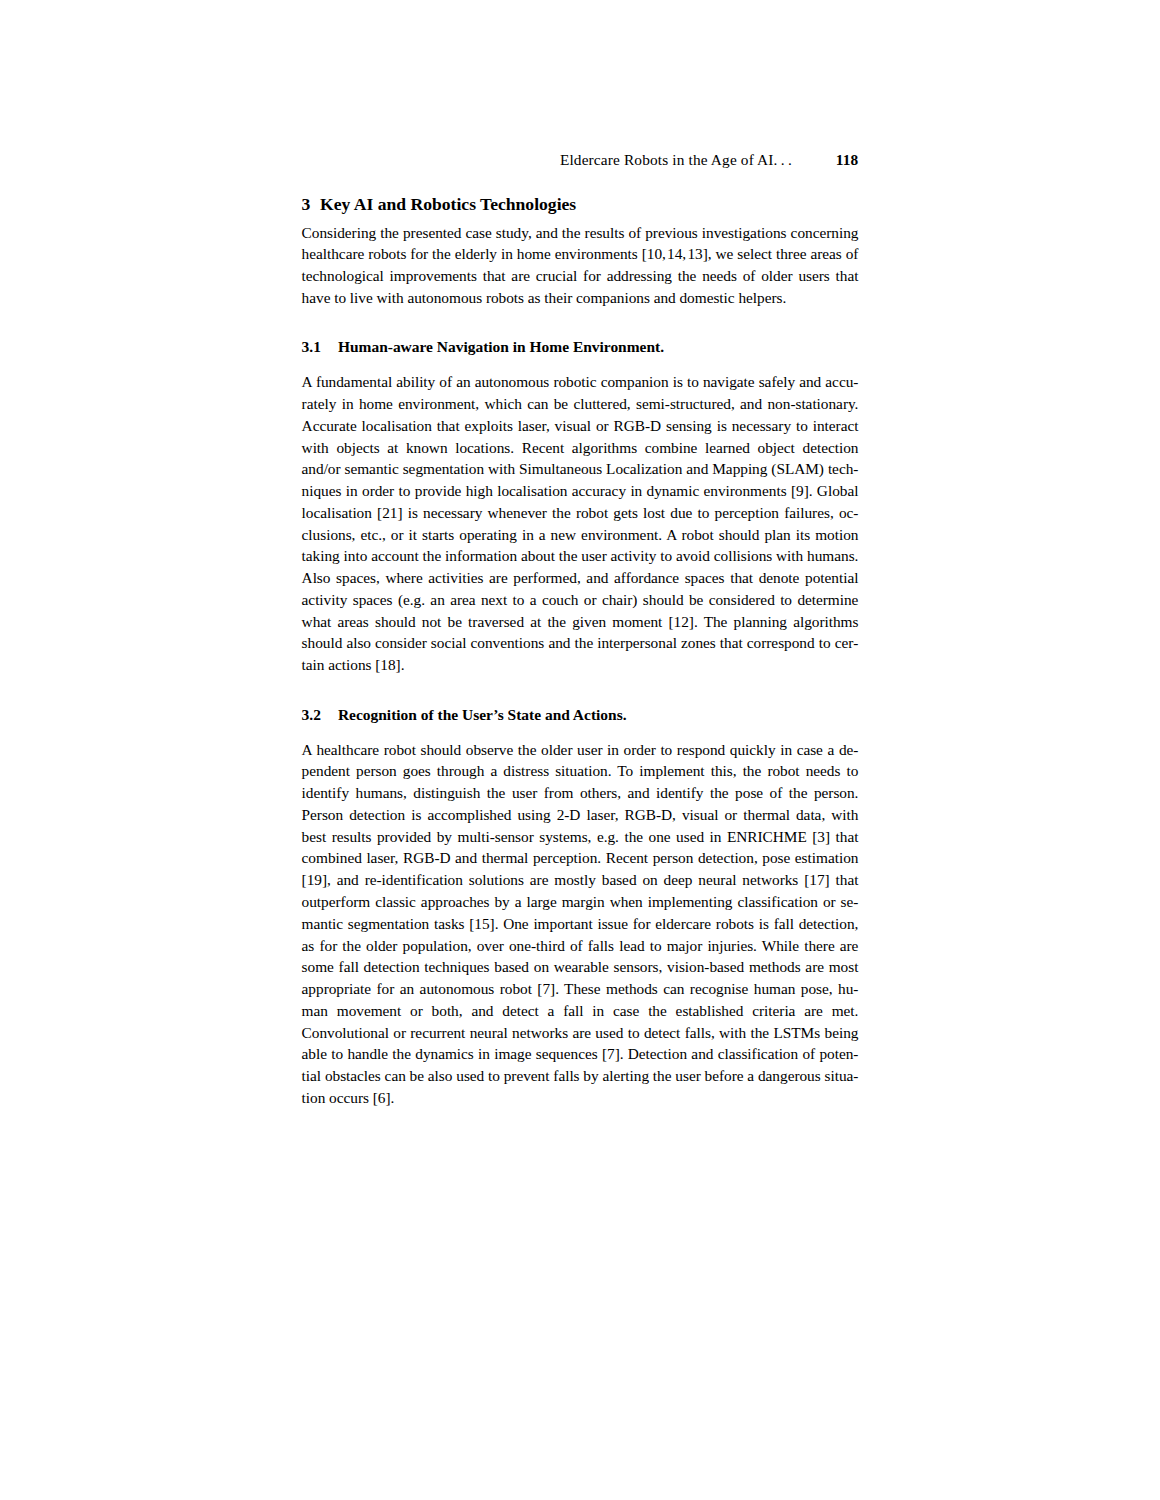Eldercare Robots in the Age of AI. . . 118
3 Key AI and Robotics Technologies
Considering the presented case study, and the results of previous investigations concerning healthcare robots for the elderly in home environments [10, 14, 13], we select three areas of technological improvements that are crucial for addressing the needs of older users that have to live with autonomous robots as their companions and domestic helpers.
3.1 Human-aware Navigation in Home Environment.
A fundamental ability of an autonomous robotic companion is to navigate safely and accurately in home environment, which can be cluttered, semi-structured, and non-stationary. Accurate localisation that exploits laser, visual or RGB-D sensing is necessary to interact with objects at known locations. Recent algorithms combine learned object detection and/or semantic segmentation with Simultaneous Localization and Mapping (SLAM) techniques in order to provide high localisation accuracy in dynamic environments [9]. Global localisation [21] is necessary whenever the robot gets lost due to perception failures, occlusions, etc., or it starts operating in a new environment. A robot should plan its motion taking into account the information about the user activity to avoid collisions with humans. Also spaces, where activities are performed, and affordance spaces that denote potential activity spaces (e.g. an area next to a couch or chair) should be considered to determine what areas should not be traversed at the given moment [12]. The planning algorithms should also consider social conventions and the interpersonal zones that correspond to certain actions [18].
3.2 Recognition of the User’s State and Actions.
A healthcare robot should observe the older user in order to respond quickly in case a dependent person goes through a distress situation. To implement this, the robot needs to identify humans, distinguish the user from others, and identify the pose of the person. Person detection is accomplished using 2-D laser, RGB-D, visual or thermal data, with best results provided by multi-sensor systems, e.g. the one used in ENRICHME [3] that combined laser, RGB-D and thermal perception. Recent person detection, pose estimation [19], and re-identification solutions are mostly based on deep neural networks [17] that outperform classic approaches by a large margin when implementing classification or semantic segmentation tasks [15]. One important issue for eldercare robots is fall detection, as for the older population, over one-third of falls lead to major injuries. While there are some fall detection techniques based on wearable sensors, vision-based methods are most appropriate for an autonomous robot [7]. These methods can recognise human pose, human movement or both, and detect a fall in case the established criteria are met. Convolutional or recurrent neural networks are used to detect falls, with the LSTMs being able to handle the dynamics in image sequences [7]. Detection and classification of potential obstacles can be also used to prevent falls by alerting the user before a dangerous situation occurs [6].